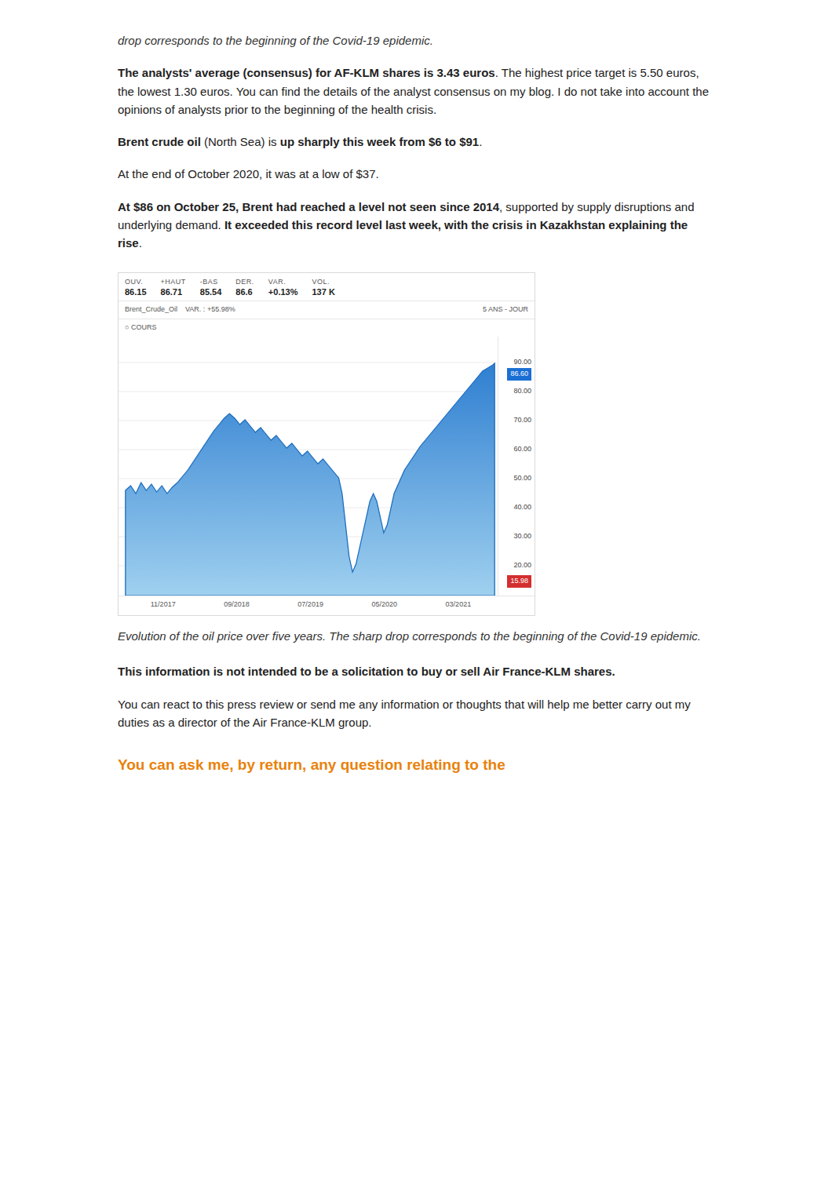drop corresponds to the beginning of the Covid-19 epidemic.
The analysts' average (consensus) for AF-KLM shares is 3.43 euros. The highest price target is 5.50 euros, the lowest 1.30 euros. You can find the details of the analyst consensus on my blog. I do not take into account the opinions of analysts prior to the beginning of the health crisis.
Brent crude oil (North Sea) is up sharply this week from $6 to $91.
At the end of October 2020, it was at a low of $37.
At $86 on October 25, Brent had reached a level not seen since 2014, supported by supply disruptions and underlying demand. It exceeded this record level last week, with the crisis in Kazakhstan explaining the rise.
OUV. 86.15
+HAUT 86.71
-BAS 85.54
DER. 86.6
VAR.+0.13%
VOL. 137 K
Brent_Crude_Oil VAR. : +55.98% 5 ANS - JOUR
○ COURS
90.00 86.60 80.00 70.00 60.00 50.00 40.00 30.00 20.00 15.98
11/2017 09/2018 07/2019 05/2020 03/2021
Evolution of the oil price over five years. The sharp drop corresponds to the beginning of the Covid-19 epidemic.
This information is not intended to be a solicitation to buy or sell Air France-KLM shares.
You can react to this press review or send me any information or thoughts that will help me better carry out my duties as a director of the Air France-KLM group.
You can ask me, by return, any question relating to the